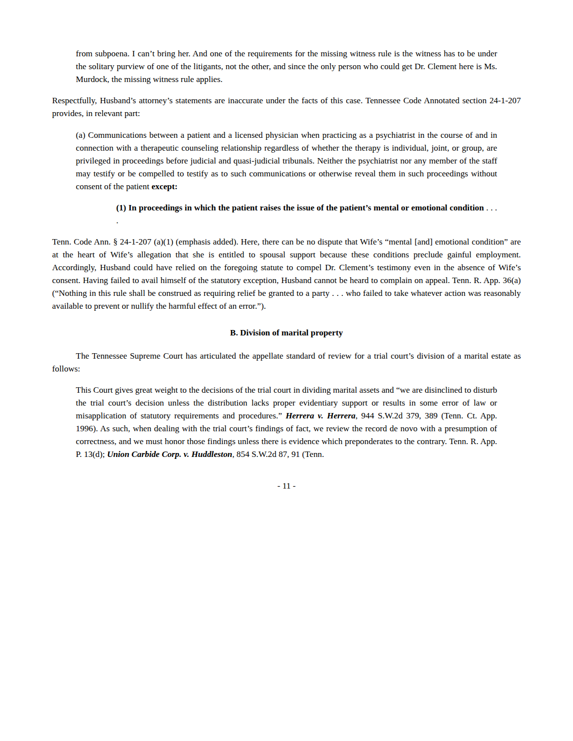from subpoena. I can’t bring her. And one of the requirements for the missing witness rule is the witness has to be under the solitary purview of one of the litigants, not the other, and since the only person who could get Dr. Clement here is Ms. Murdock, the missing witness rule applies.
Respectfully, Husband’s attorney’s statements are inaccurate under the facts of this case. Tennessee Code Annotated section 24-1-207 provides, in relevant part:
(a) Communications between a patient and a licensed physician when practicing as a psychiatrist in the course of and in connection with a therapeutic counseling relationship regardless of whether the therapy is individual, joint, or group, are privileged in proceedings before judicial and quasi-judicial tribunals. Neither the psychiatrist nor any member of the staff may testify or be compelled to testify as to such communications or otherwise reveal them in such proceedings without consent of the patient except:
(1) In proceedings in which the patient raises the issue of the patient’s mental or emotional condition . . . .
Tenn. Code Ann. § 24-1-207 (a)(1) (emphasis added). Here, there can be no dispute that Wife’s “mental [and] emotional condition” are at the heart of Wife’s allegation that she is entitled to spousal support because these conditions preclude gainful employment. Accordingly, Husband could have relied on the foregoing statute to compel Dr. Clement’s testimony even in the absence of Wife’s consent. Having failed to avail himself of the statutory exception, Husband cannot be heard to complain on appeal. Tenn. R. App. 36(a) (“Nothing in this rule shall be construed as requiring relief be granted to a party . . . who failed to take whatever action was reasonably available to prevent or nullify the harmful effect of an error.”).
B. Division of marital property
The Tennessee Supreme Court has articulated the appellate standard of review for a trial court’s division of a marital estate as follows:
This Court gives great weight to the decisions of the trial court in dividing marital assets and “we are disinclined to disturb the trial court’s decision unless the distribution lacks proper evidentiary support or results in some error of law or misapplication of statutory requirements and procedures.” Herrera v. Herrera, 944 S.W.2d 379, 389 (Tenn. Ct. App. 1996). As such, when dealing with the trial court’s findings of fact, we review the record de novo with a presumption of correctness, and we must honor those findings unless there is evidence which preponderates to the contrary. Tenn. R. App. P. 13(d); Union Carbide Corp. v. Huddleston, 854 S.W.2d 87, 91 (Tenn.
- 11 -